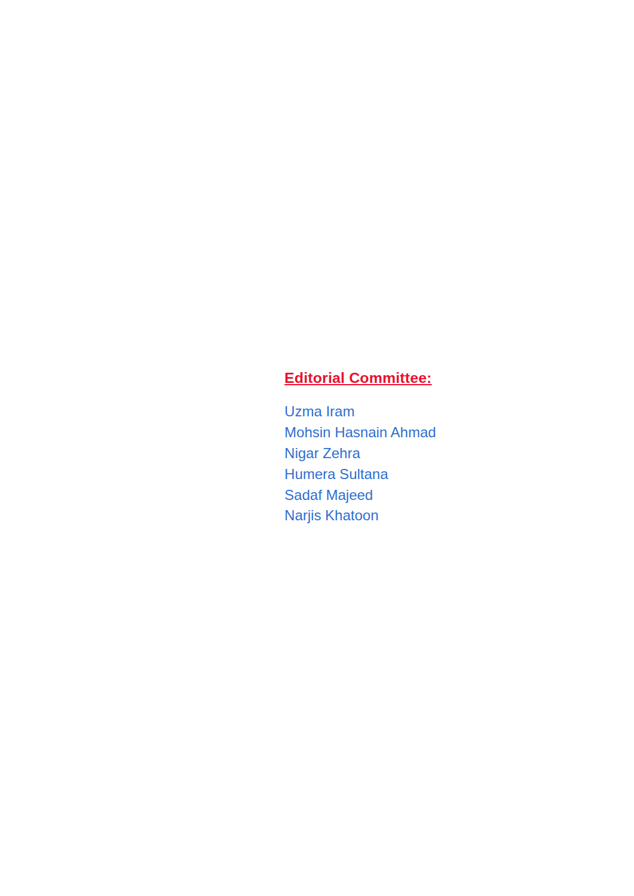Editorial Committee:
Uzma Iram
Mohsin Hasnain Ahmad
Nigar Zehra
Humera Sultana
Sadaf Majeed
Narjis Khatoon